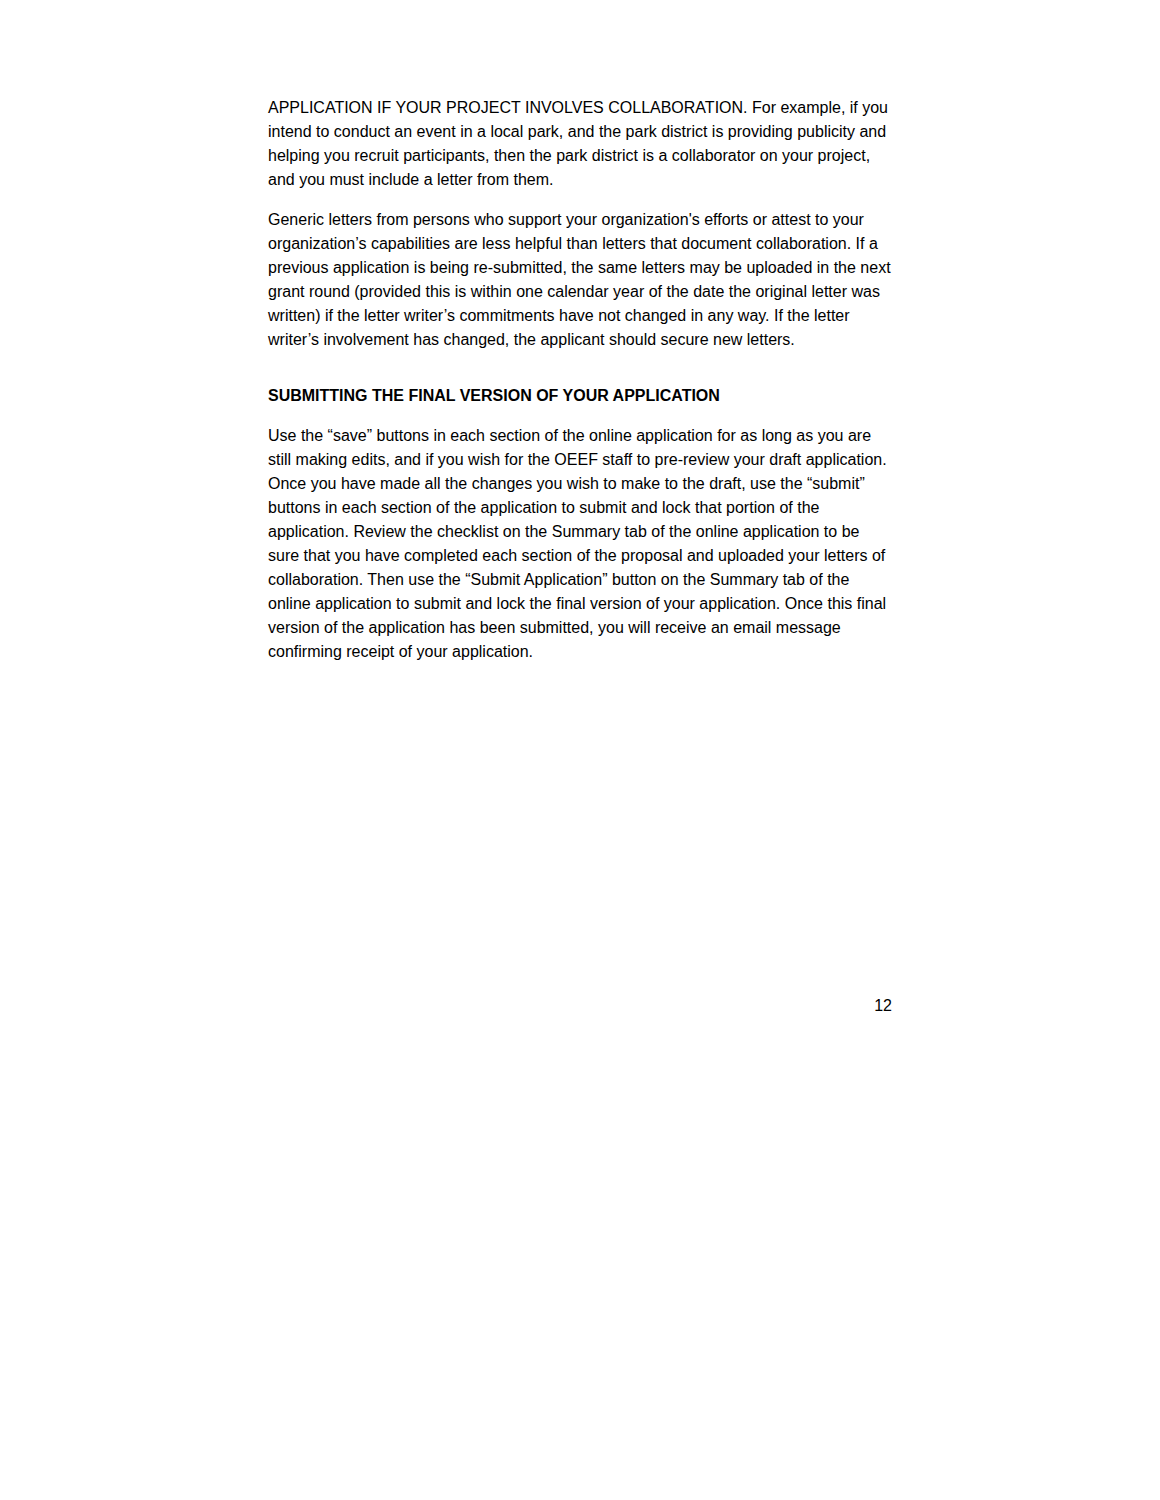APPLICATION IF YOUR PROJECT INVOLVES COLLABORATION. For example, if you intend to conduct an event in a local park, and the park district is providing publicity and helping you recruit participants, then the park district is a collaborator on your project, and you must include a letter from them.
Generic letters from persons who support your organization's efforts or attest to your organization’s capabilities are less helpful than letters that document collaboration. If a previous application is being re-submitted, the same letters may be uploaded in the next grant round (provided this is within one calendar year of the date the original letter was written) if the letter writer’s commitments have not changed in any way. If the letter writer’s involvement has changed, the applicant should secure new letters.
Submitting the Final Version of Your Application
Use the “save” buttons in each section of the online application for as long as you are still making edits, and if you wish for the OEEF staff to pre-review your draft application. Once you have made all the changes you wish to make to the draft, use the “submit” buttons in each section of the application to submit and lock that portion of the application. Review the checklist on the Summary tab of the online application to be sure that you have completed each section of the proposal and uploaded your letters of collaboration. Then use the “Submit Application” button on the Summary tab of the online application to submit and lock the final version of your application. Once this final version of the application has been submitted, you will receive an email message confirming receipt of your application.
12